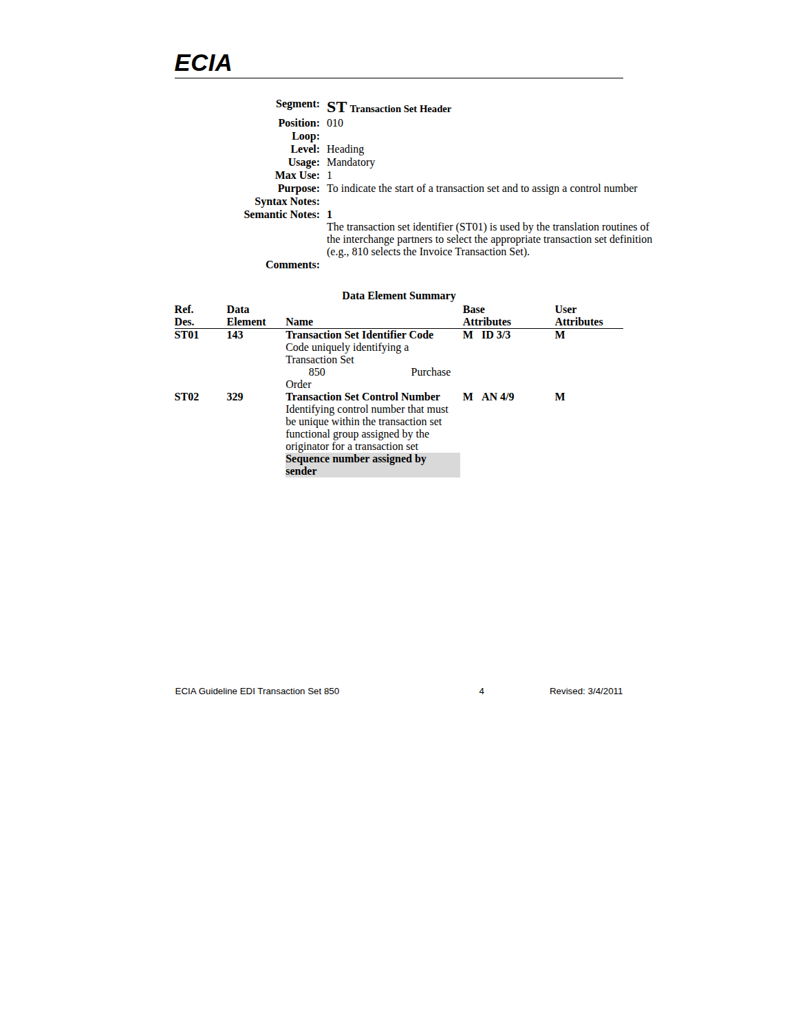ECIA
| Segment: | ST Transaction Set Header |
| Position: | 010 |
| Loop: | |
| Level: | Heading |
| Usage: | Mandatory |
| Max Use: | 1 |
| Purpose: | To indicate the start of a transaction set and to assign a control number |
| Syntax Notes: | |
| Semantic Notes: | 1 The transaction set identifier (ST01) is used by the translation routines of the interchange partners to select the appropriate transaction set definition (e.g., 810 selects the Invoice Transaction Set). |
| Comments: | |
Data Element Summary
| Ref. Des. | Data Element | Name | Base Attributes | User Attributes |
| --- | --- | --- | --- | --- |
| ST01 | 143 | Transaction Set Identifier Code | M ID 3/3 | M |
| | | Code uniquely identifying a Transaction Set 850 Purchase Order | | |
| ST02 | 329 | Transaction Set Control Number | M AN 4/9 | M |
| | | Identifying control number that must be unique within the transaction set functional group assigned by the originator for a transaction set Sequence number assigned by sender | | |
| ECIA Guideline EDI Transaction Set 850 | 4 | Revised: 3/4/2011 |